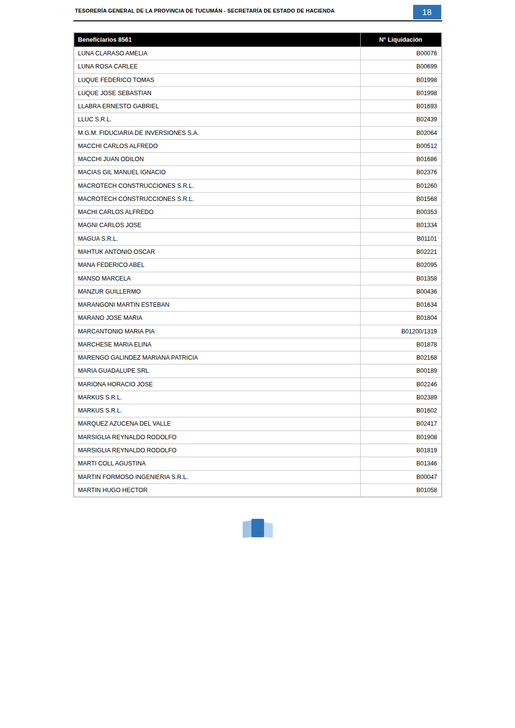Tesorería General de la Provincia de Tucumán - Secretaría de Estado de Hacienda
18
| Beneficiarios 8561 | N° Liquidación |
| --- | --- |
| LUNA CLARASO AMELIA | B00076 |
| LUNA ROSA CARLEE | B00699 |
| LUQUE FEDERICO TOMAS | B01998 |
| LUQUE JOSE SEBASTIAN | B01998 |
| LLABRA ERNESTO GABRIEL | B01693 |
| LLUC S.R.L. | B02439 |
| M.G.M. FIDUCIARIA DE INVERSIONES S.A. | B02064 |
| MACCHI CARLOS ALFREDO | B00512 |
| MACCHI JUAN ODILON | B01686 |
| MACIAS GIL MANUEL IGNACIO | B02376 |
| MACROTECH CONSTRUCCIONES S.R.L. | B01260 |
| MACROTECH CONSTRUCCIONES S.R.L. | B01568 |
| MACHI CARLOS ALFREDO | B00353 |
| MAGNI CARLOS JOSE | B01334 |
| MAGUA S.R.L. | B01101 |
| MAHTUK ANTONIO OSCAR | B02221 |
| MANA FEDERICO ABEL | B02095 |
| MANSO MARCELA | B01358 |
| MANZUR GUILLERMO | B00436 |
| MARANGONI MARTIN ESTEBAN | B01634 |
| MARANO JOSE MARIA | B01804 |
| MARCANTONIO MARIA PIA | B01200/1319 |
| MARCHESE MARIA ELINA | B01878 |
| MARENGO GALINDEZ MARIANA PATRICIA | B02168 |
| MARIA GUADALUPE SRL | B00189 |
| MARIONA HORACIO JOSE | B02246 |
| MARKUS S.R.L. | B02389 |
| MARKUS S.R.L. | B01602 |
| MARQUEZ AZUCENA DEL VALLE | B02417 |
| MARSIGLIA REYNALDO RODOLFO | B01908 |
| MARSIGLIA REYNALDO RODOLFO | B01819 |
| MARTI COLL AGUSTINA | B01346 |
| MARTIN FORMOSO INGENIERIA S.R.L. | B00047 |
| MARTIN HUGO HECTOR | B01058 |